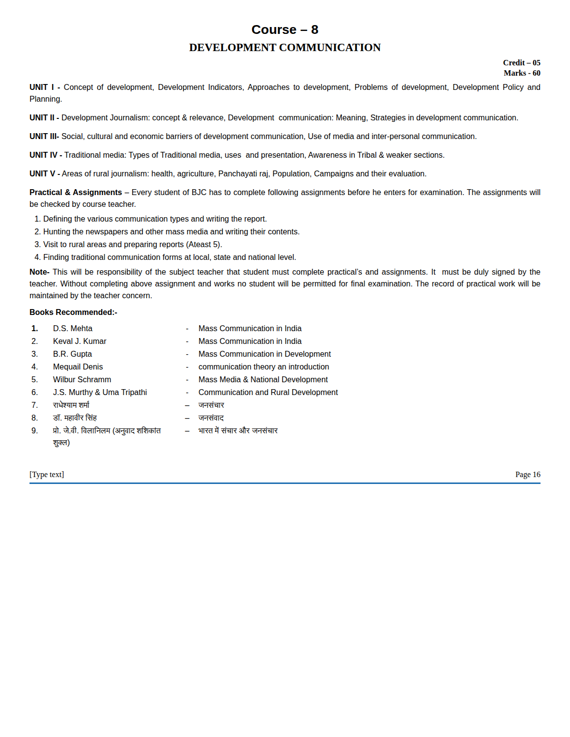Course – 8
DEVELOPMENT COMMUNICATION
Credit – 05
Marks - 60
UNIT I - Concept of development, Development Indicators, Approaches to development, Problems of development, Development Policy and Planning.
UNIT II - Development Journalism: concept & relevance, Development communication: Meaning, Strategies in development communication.
UNIT III- Social, cultural and economic barriers of development communication, Use of media and inter-personal communication.
UNIT IV - Traditional media: Types of Traditional media, uses and presentation, Awareness in Tribal & weaker sections.
UNIT V - Areas of rural journalism: health, agriculture, Panchayati raj, Population, Campaigns and their evaluation.
Practical & Assignments – Every student of BJC has to complete following assignments before he enters for examination. The assignments will be checked by course teacher.
Defining the various communication types and writing the report.
Hunting the newspapers and other mass media and writing their contents.
Visit to rural areas and preparing reports (Ateast 5).
Finding traditional communication forms at local, state and national level.
Note- This will be responsibility of the subject teacher that student must complete practical’s and assignments. It must be duly signed by the teacher. Without completing above assignment and works no student will be permitted for final examination. The record of practical work will be maintained by the teacher concern.
Books Recommended:-
| 1. | D.S. Mehta | - | Mass Communication in India |
| 2. | Keval J. Kumar | - | Mass Communication in India |
| 3. | B.R. Gupta | - | Mass Communication in Development |
| 4. | Mequail Denis | - | communication theory an introduction |
| 5. | Wilbur Schramm | - | Mass Media & National Development |
| 6. | J.S. Murthy & Uma Tripathi | - | Communication and Rural Development |
| 7. | राधेश्याम शर्मा | – | जनसंचार |
| 8. | डॉ. महावीर सिंह | – | जनसंवाद |
| 9. | प्रो. जे.वी. विलानिलम (अनुवाद शशिकांत शुक्ल) | – | भारत में संचार और जनसंचार |
[Type text] Page 16